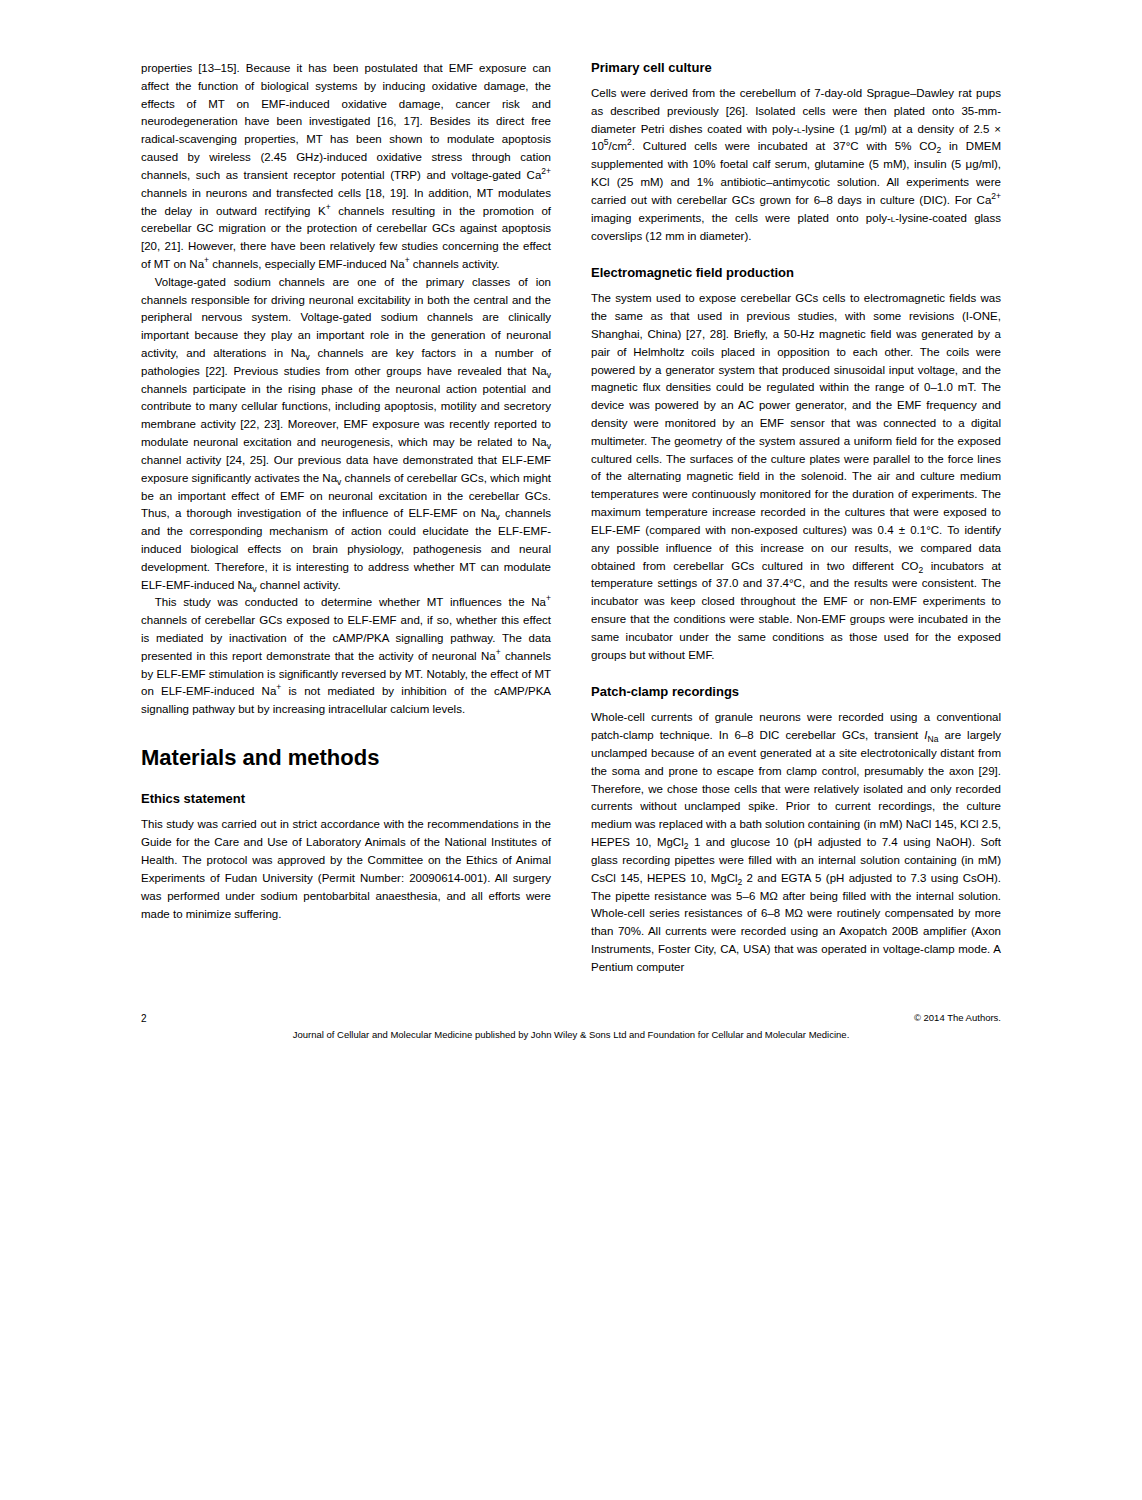properties [13–15]. Because it has been postulated that EMF exposure can affect the function of biological systems by inducing oxidative damage, the effects of MT on EMF-induced oxidative damage, cancer risk and neurodegeneration have been investigated [16, 17]. Besides its direct free radical-scavenging properties, MT has been shown to modulate apoptosis caused by wireless (2.45 GHz)-induced oxidative stress through cation channels, such as transient receptor potential (TRP) and voltage-gated Ca2+ channels in neurons and transfected cells [18, 19]. In addition, MT modulates the delay in outward rectifying K+ channels resulting in the promotion of cerebellar GC migration or the protection of cerebellar GCs against apoptosis [20, 21]. However, there have been relatively few studies concerning the effect of MT on Na+ channels, especially EMF-induced Na+ channels activity.
Voltage-gated sodium channels are one of the primary classes of ion channels responsible for driving neuronal excitability in both the central and the peripheral nervous system. Voltage-gated sodium channels are clinically important because they play an important role in the generation of neuronal activity, and alterations in Nav channels are key factors in a number of pathologies [22]. Previous studies from other groups have revealed that Nav channels participate in the rising phase of the neuronal action potential and contribute to many cellular functions, including apoptosis, motility and secretory membrane activity [22, 23]. Moreover, EMF exposure was recently reported to modulate neuronal excitation and neurogenesis, which may be related to Nav channel activity [24, 25]. Our previous data have demonstrated that ELF-EMF exposure significantly activates the Nav channels of cerebellar GCs, which might be an important effect of EMF on neuronal excitation in the cerebellar GCs. Thus, a thorough investigation of the influence of ELF-EMF on Nav channels and the corresponding mechanism of action could elucidate the ELF-EMF-induced biological effects on brain physiology, pathogenesis and neural development. Therefore, it is interesting to address whether MT can modulate ELF-EMF-induced Nav channel activity.
This study was conducted to determine whether MT influences the Na+ channels of cerebellar GCs exposed to ELF-EMF and, if so, whether this effect is mediated by inactivation of the cAMP/PKA signalling pathway. The data presented in this report demonstrate that the activity of neuronal Na+ channels by ELF-EMF stimulation is significantly reversed by MT. Notably, the effect of MT on ELF-EMF-induced Na+ is not mediated by inhibition of the cAMP/PKA signalling pathway but by increasing intracellular calcium levels.
Materials and methods
Ethics statement
This study was carried out in strict accordance with the recommendations in the Guide for the Care and Use of Laboratory Animals of the National Institutes of Health. The protocol was approved by the Committee on the Ethics of Animal Experiments of Fudan University (Permit Number: 20090614-001). All surgery was performed under sodium pentobarbital anaesthesia, and all efforts were made to minimize suffering.
Primary cell culture
Cells were derived from the cerebellum of 7-day-old Sprague–Dawley rat pups as described previously [26]. Isolated cells were then plated onto 35-mm-diameter Petri dishes coated with poly-l-lysine (1 μg/ml) at a density of 2.5 × 105/cm2. Cultured cells were incubated at 37°C with 5% CO2 in DMEM supplemented with 10% foetal calf serum, glutamine (5 mM), insulin (5 μg/ml), KCl (25 mM) and 1% antibiotic–antimycotic solution. All experiments were carried out with cerebellar GCs grown for 6–8 days in culture (DIC). For Ca2+ imaging experiments, the cells were plated onto poly-l-lysine-coated glass coverslips (12 mm in diameter).
Electromagnetic field production
The system used to expose cerebellar GCs cells to electromagnetic fields was the same as that used in previous studies, with some revisions (I-ONE, Shanghai, China) [27, 28]. Briefly, a 50-Hz magnetic field was generated by a pair of Helmholtz coils placed in opposition to each other. The coils were powered by a generator system that produced sinusoidal input voltage, and the magnetic flux densities could be regulated within the range of 0–1.0 mT. The device was powered by an AC power generator, and the EMF frequency and density were monitored by an EMF sensor that was connected to a digital multimeter. The geometry of the system assured a uniform field for the exposed cultured cells. The surfaces of the culture plates were parallel to the force lines of the alternating magnetic field in the solenoid. The air and culture medium temperatures were continuously monitored for the duration of experiments. The maximum temperature increase recorded in the cultures that were exposed to ELF-EMF (compared with non-exposed cultures) was 0.4 ± 0.1°C. To identify any possible influence of this increase on our results, we compared data obtained from cerebellar GCs cultured in two different CO2 incubators at temperature settings of 37.0 and 37.4°C, and the results were consistent. The incubator was keep closed throughout the EMF or non-EMF experiments to ensure that the conditions were stable. Non-EMF groups were incubated in the same incubator under the same conditions as those used for the exposed groups but without EMF.
Patch-clamp recordings
Whole-cell currents of granule neurons were recorded using a conventional patch-clamp technique. In 6–8 DIC cerebellar GCs, transient INa are largely unclamped because of an event generated at a site electrotonically distant from the soma and prone to escape from clamp control, presumably the axon [29]. Therefore, we chose those cells that were relatively isolated and only recorded currents without unclamped spike. Prior to current recordings, the culture medium was replaced with a bath solution containing (in mM) NaCl 145, KCl 2.5, HEPES 10, MgCl2 1 and glucose 10 (pH adjusted to 7.4 using NaOH). Soft glass recording pipettes were filled with an internal solution containing (in mM) CsCl 145, HEPES 10, MgCl2 2 and EGTA 5 (pH adjusted to 7.3 using CsOH). The pipette resistance was 5–6 MΩ after being filled with the internal solution. Whole-cell series resistances of 6–8 MΩ were routinely compensated by more than 70%. All currents were recorded using an Axopatch 200B amplifier (Axon Instruments, Foster City, CA, USA) that was operated in voltage-clamp mode. A Pentium computer
2
© 2014 The Authors.
Journal of Cellular and Molecular Medicine published by John Wiley & Sons Ltd and Foundation for Cellular and Molecular Medicine.